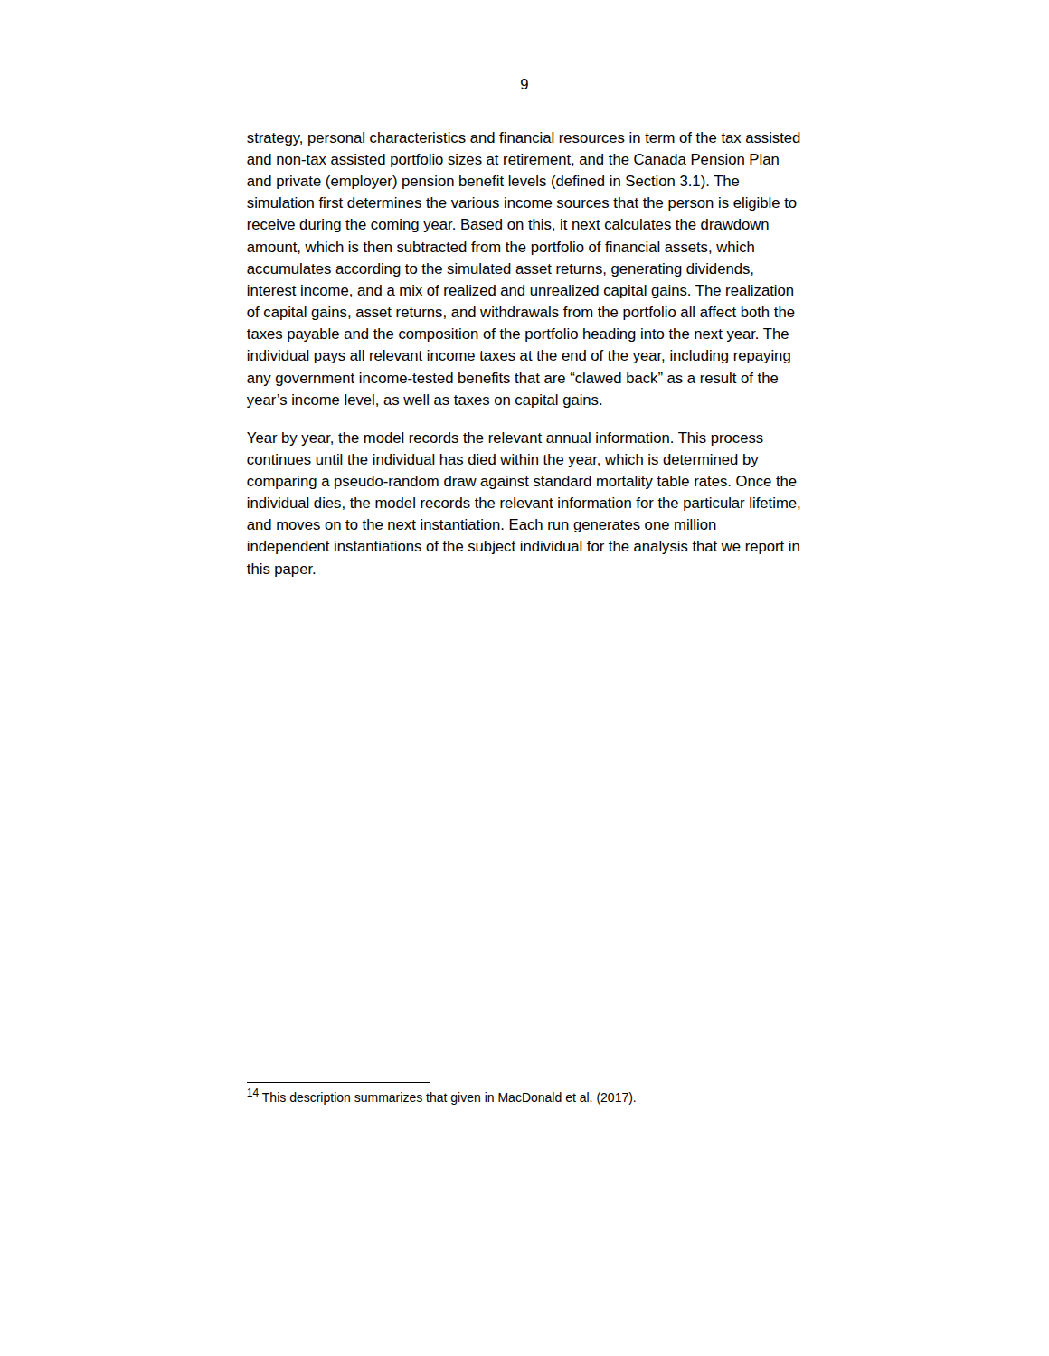9
strategy, personal characteristics and financial resources in term of the tax assisted and non-tax assisted portfolio sizes at retirement, and the Canada Pension Plan and private (employer) pension benefit levels (defined in Section 3.1). The simulation first determines the various income sources that the person is eligible to receive during the coming year. Based on this, it next calculates the drawdown amount, which is then subtracted from the portfolio of financial assets, which accumulates according to the simulated asset returns, generating dividends, interest income, and a mix of realized and unrealized capital gains. The realization of capital gains, asset returns, and withdrawals from the portfolio all affect both the taxes payable and the composition of the portfolio heading into the next year. The individual pays all relevant income taxes at the end of the year, including repaying any government income-tested benefits that are “clawed back” as a result of the year’s income level, as well as taxes on capital gains.
Year by year, the model records the relevant annual information. This process continues until the individual has died within the year, which is determined by comparing a pseudo-random draw against standard mortality table rates. Once the individual dies, the model records the relevant information for the particular lifetime, and moves on to the next instantiation. Each run generates one million independent instantiations of the subject individual for the analysis that we report in this paper.
14 This description summarizes that given in MacDonald et al. (2017).